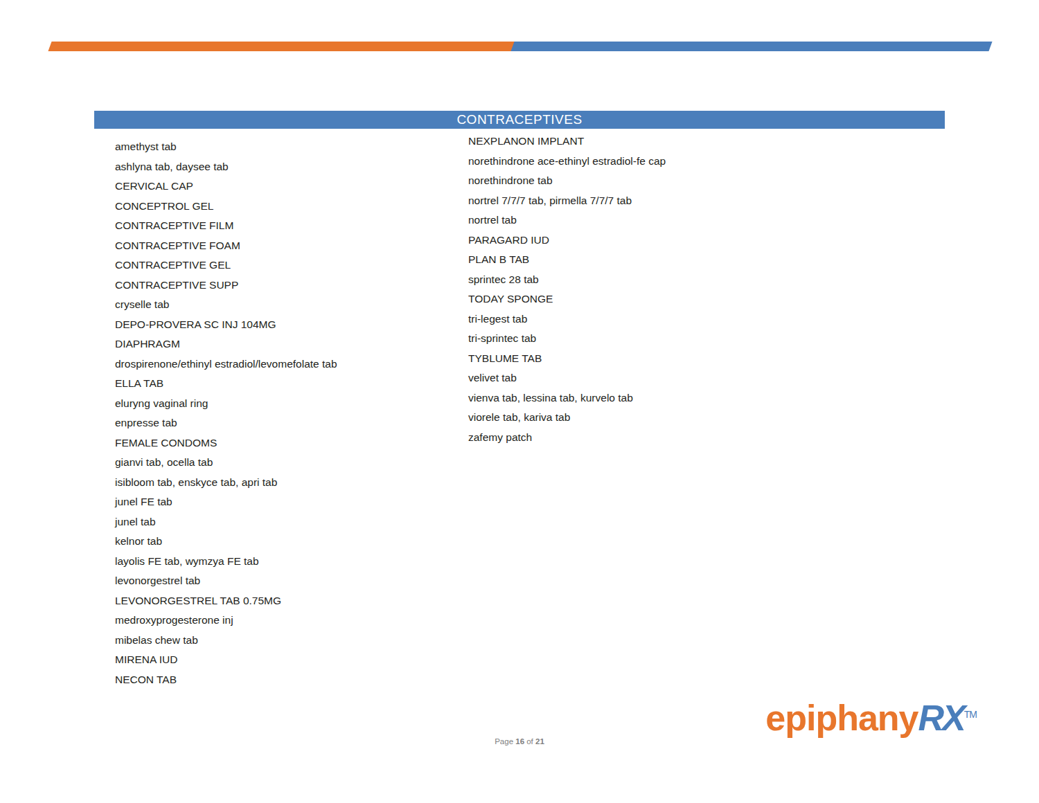CONTRACEPTIVES
amethyst tab
ashlyna tab, daysee tab
CERVICAL CAP
CONCEPTROL GEL
CONTRACEPTIVE FILM
CONTRACEPTIVE FOAM
CONTRACEPTIVE GEL
CONTRACEPTIVE SUPP
cryselle tab
DEPO-PROVERA SC INJ 104MG
DIAPHRAGM
drospirenone/ethinyl estradiol/levomefolate tab
ELLA TAB
eluryng vaginal ring
enpresse tab
FEMALE CONDOMS
gianvi tab, ocella tab
isibloom tab, enskyce tab, apri tab
junel FE tab
junel tab
kelnor tab
layolis FE tab, wymzya FE tab
levonorgestrel tab
LEVONORGESTREL TAB 0.75MG
medroxyprogesterone inj
mibelas chew tab
MIRENA IUD
NECON TAB
NEXPLANON IMPLANT
norethindrone ace-ethinyl estradiol-fe cap
norethindrone tab
nortrel 7/7/7 tab, pirmella 7/7/7 tab
nortrel tab
PARAGARD IUD
PLAN B TAB
sprintec 28 tab
TODAY SPONGE
tri-legest tab
tri-sprintec tab
TYBLUME TAB
velivet tab
vienva tab, lessina tab, kurvelo tab
viorele tab, kariva tab
zafemy patch
Page 16 of 21
epiphanyRX TM